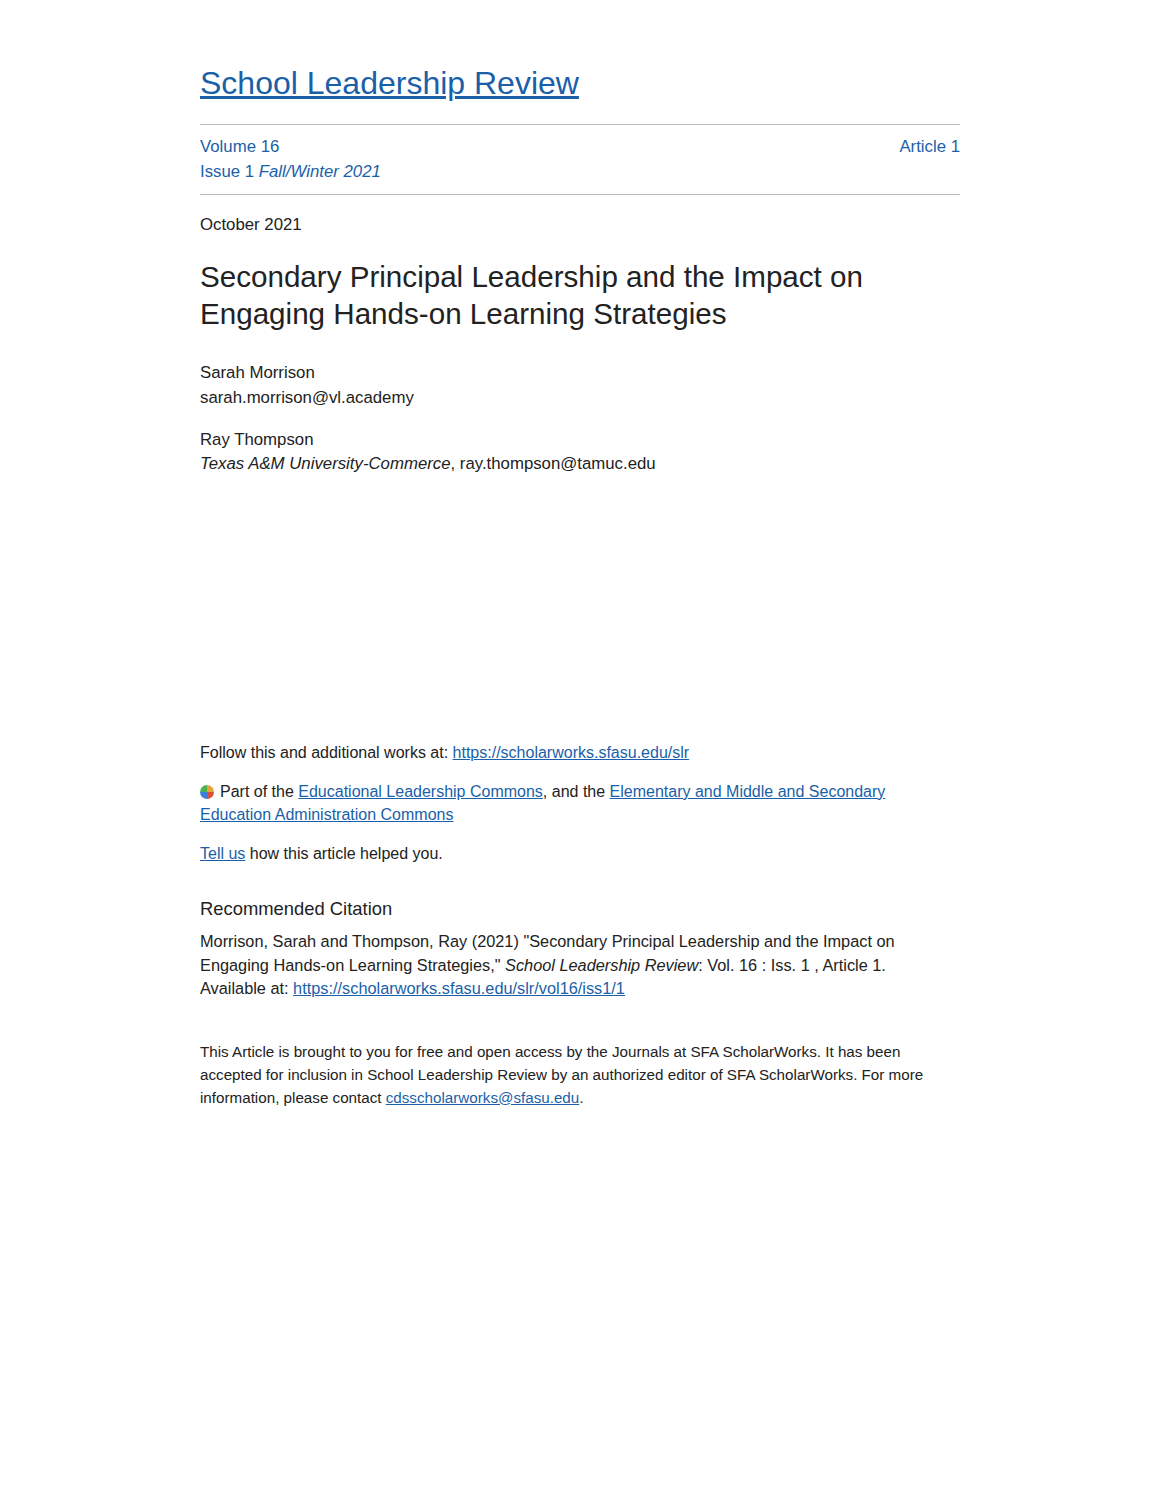School Leadership Review
Volume 16
Issue 1 Fall/Winter 2021
Article 1
October 2021
Secondary Principal Leadership and the Impact on Engaging Hands-on Learning Strategies
Sarah Morrison sarah.morrison@vl.academy
Ray Thompson Texas A&M University-Commerce, ray.thompson@tamuc.edu
Follow this and additional works at: https://scholarworks.sfasu.edu/slr
Part of the Educational Leadership Commons, and the Elementary and Middle and Secondary Education Administration Commons
Tell us how this article helped you.
Recommended Citation
Morrison, Sarah and Thompson, Ray (2021) "Secondary Principal Leadership and the Impact on Engaging Hands-on Learning Strategies," School Leadership Review: Vol. 16 : Iss. 1 , Article 1.
Available at: https://scholarworks.sfasu.edu/slr/vol16/iss1/1
This Article is brought to you for free and open access by the Journals at SFA ScholarWorks. It has been accepted for inclusion in School Leadership Review by an authorized editor of SFA ScholarWorks. For more information, please contact cdsscholarworks@sfasu.edu.